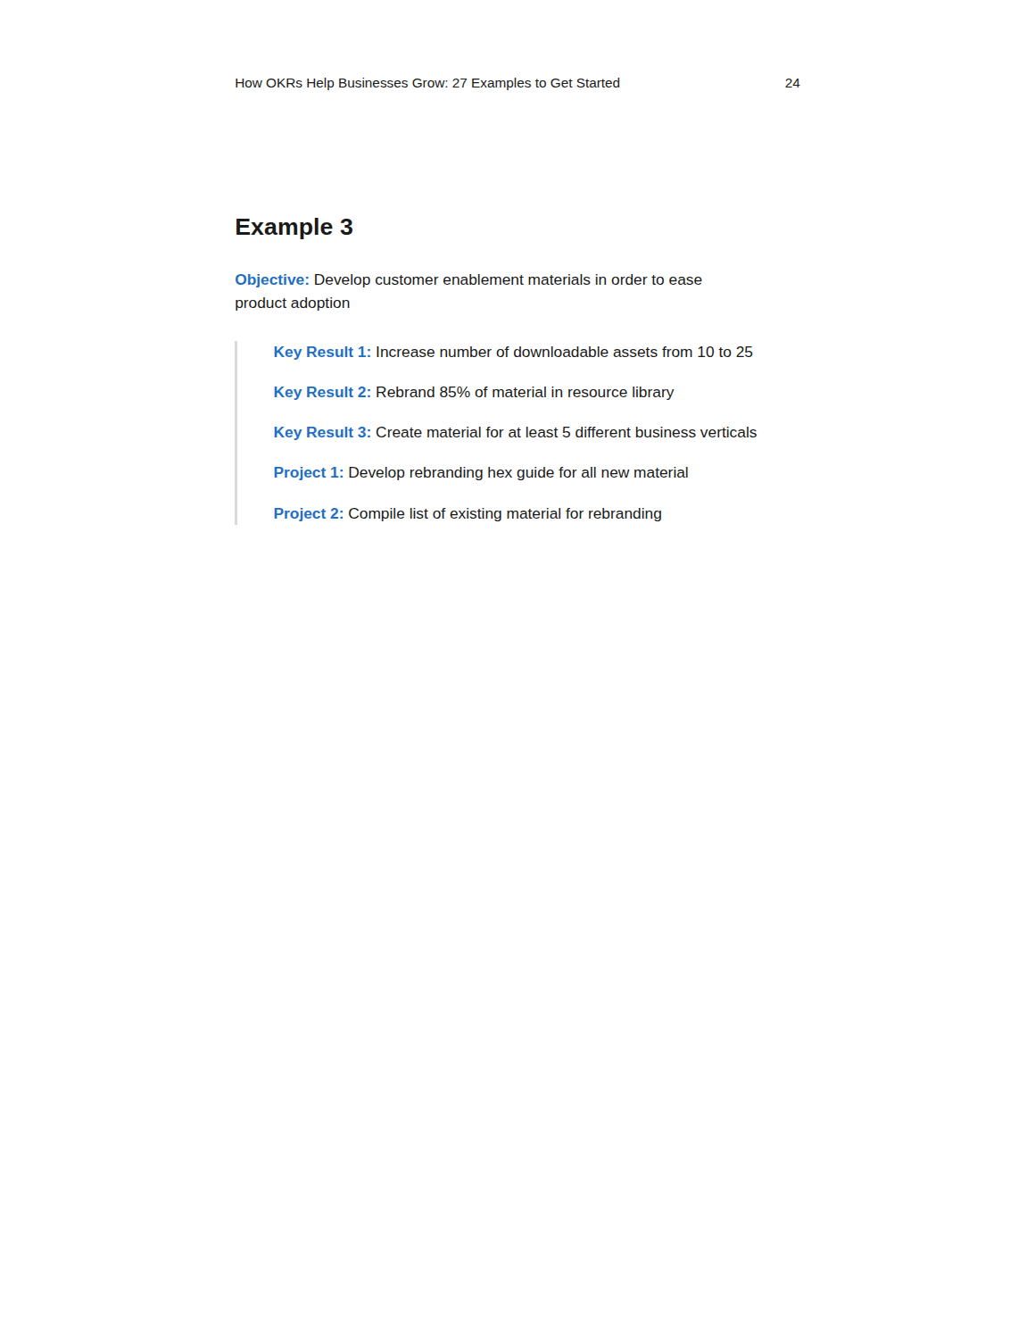How OKRs Help Businesses Grow: 27 Examples to Get Started 24
Example 3
Objective: Develop customer enablement materials in order to ease product adoption
Key Result 1: Increase number of downloadable assets from 10 to 25
Key Result 2: Rebrand 85% of material in resource library
Key Result 3: Create material for at least 5 different business verticals
Project 1: Develop rebranding hex guide for all new material
Project 2: Compile list of existing material for rebranding